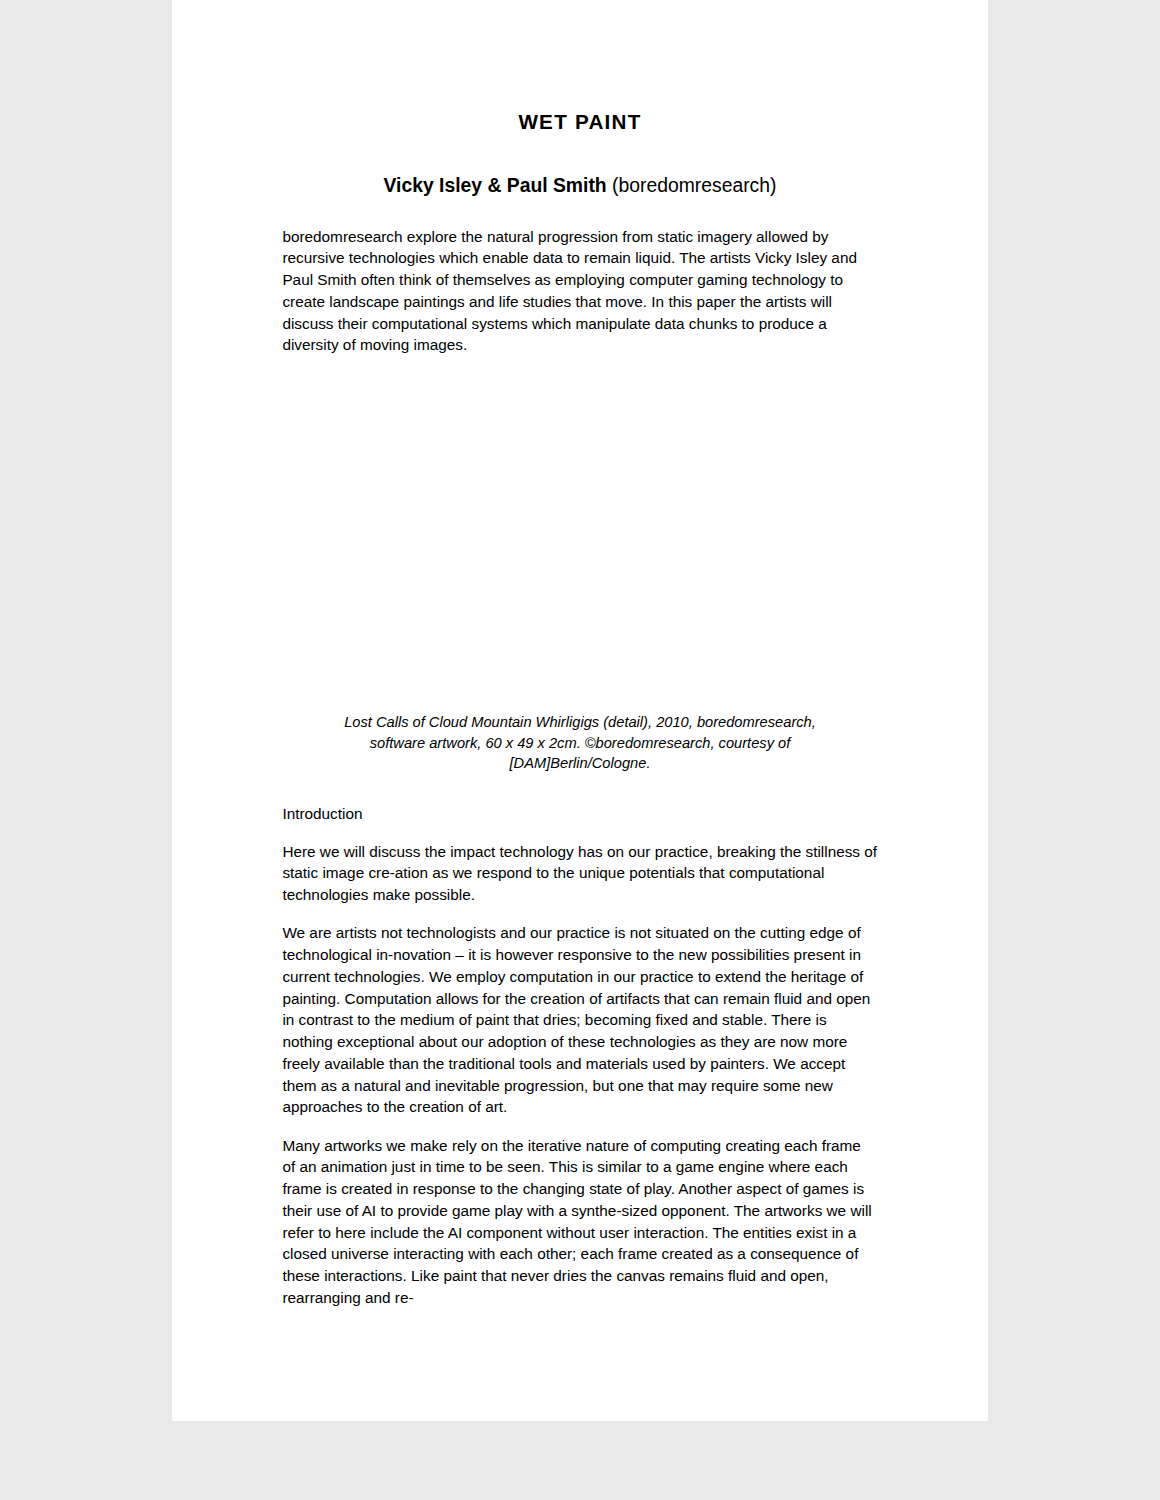WET PAINT
Vicky Isley & Paul Smith (boredomresearch)
boredomresearch explore the natural progression from static imagery allowed by recursive technologies which enable data to remain liquid. The artists Vicky Isley and Paul Smith often think of themselves as employing computer gaming technology to create landscape paintings and life studies that move. In this paper the artists will discuss their computational systems which manipulate data chunks to produce a diversity of moving images.
Lost Calls of Cloud Mountain Whirligigs (detail), 2010, boredomresearch, software artwork, 60 x 49 x 2cm. ©boredomresearch, courtesy of [DAM]Berlin/Cologne.
Introduction
Here we will discuss the impact technology has on our practice, breaking the stillness of static image cre-ation as we respond to the unique potentials that computational technologies make possible.
We are artists not technologists and our practice is not situated on the cutting edge of technological in-novation – it is however responsive to the new possibilities present in current technologies. We employ computation in our practice to extend the heritage of painting. Computation allows for the creation of artifacts that can remain fluid and open in contrast to the medium of paint that dries; becoming fixed and stable. There is nothing exceptional about our adoption of these technologies as they are now more freely available than the traditional tools and materials used by painters. We accept them as a natural and inevitable progression, but one that may require some new approaches to the creation of art.
Many artworks we make rely on the iterative nature of computing creating each frame of an animation just in time to be seen. This is similar to a game engine where each frame is created in response to the changing state of play. Another aspect of games is their use of AI to provide game play with a synthe-sized opponent. The artworks we will refer to here include the AI component without user interaction. The entities exist in a closed universe interacting with each other; each frame created as a consequence of these interactions. Like paint that never dries the canvas remains fluid and open, rearranging and re-